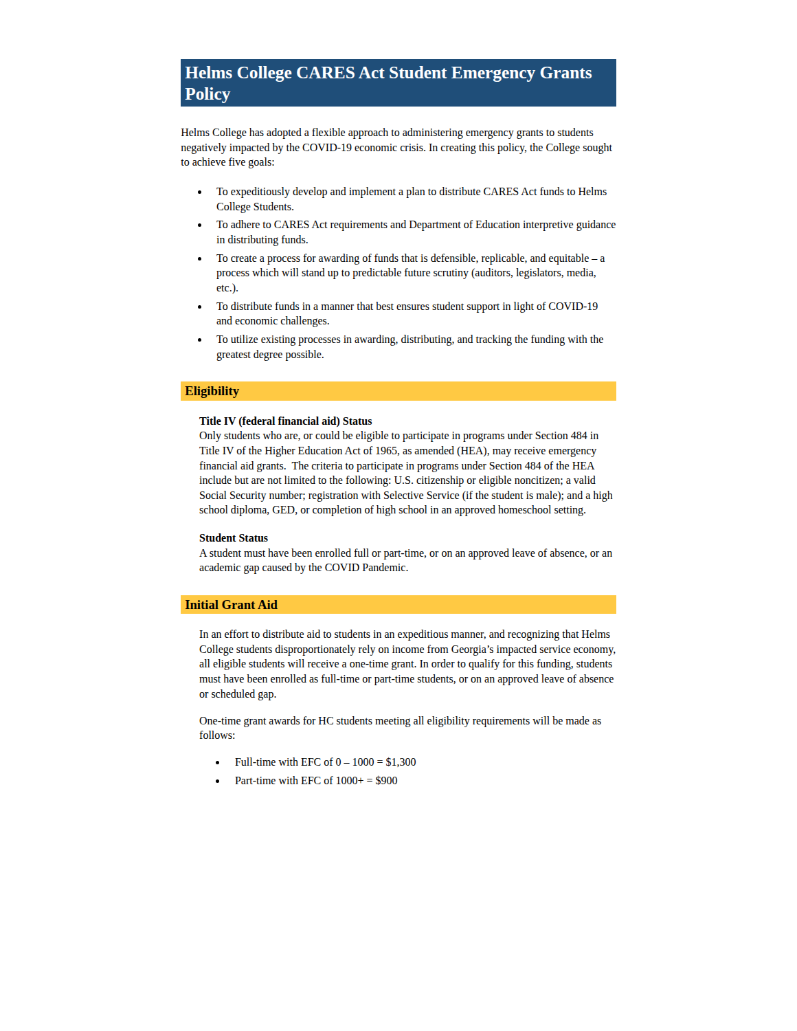Helms College CARES Act Student Emergency Grants Policy
Helms College has adopted a flexible approach to administering emergency grants to students negatively impacted by the COVID-19 economic crisis. In creating this policy, the College sought to achieve five goals:
To expeditiously develop and implement a plan to distribute CARES Act funds to Helms College Students.
To adhere to CARES Act requirements and Department of Education interpretive guidance in distributing funds.
To create a process for awarding of funds that is defensible, replicable, and equitable – a process which will stand up to predictable future scrutiny (auditors, legislators, media, etc.).
To distribute funds in a manner that best ensures student support in light of COVID-19 and economic challenges.
To utilize existing processes in awarding, distributing, and tracking the funding with the greatest degree possible.
Eligibility
Title IV (federal financial aid) Status
Only students who are, or could be eligible to participate in programs under Section 484 in Title IV of the Higher Education Act of 1965, as amended (HEA), may receive emergency financial aid grants. The criteria to participate in programs under Section 484 of the HEA include but are not limited to the following: U.S. citizenship or eligible noncitizen; a valid Social Security number; registration with Selective Service (if the student is male); and a high school diploma, GED, or completion of high school in an approved homeschool setting.
Student Status
A student must have been enrolled full or part-time, or on an approved leave of absence, or an academic gap caused by the COVID Pandemic.
Initial Grant Aid
In an effort to distribute aid to students in an expeditious manner, and recognizing that Helms College students disproportionately rely on income from Georgia’s impacted service economy, all eligible students will receive a one-time grant. In order to qualify for this funding, students must have been enrolled as full-time or part-time students, or on an approved leave of absence or scheduled gap.
One-time grant awards for HC students meeting all eligibility requirements will be made as follows:
Full-time with EFC of 0 – 1000 = $1,300
Part-time with EFC of 1000+ = $900